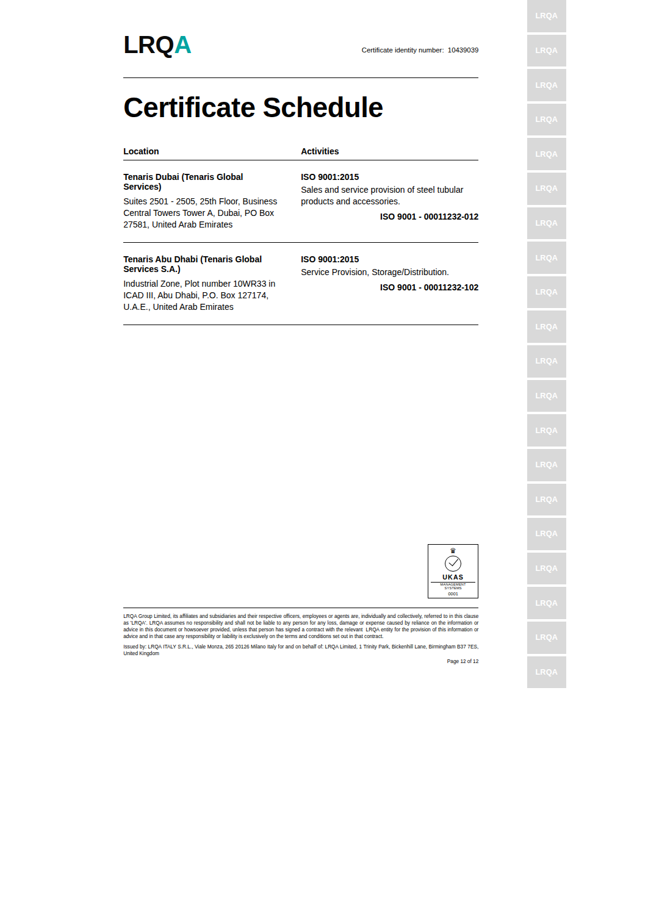LRQA
LRQA
LRQA
LRQA
LRQA
LRQA
LRQA
LRQA
LRQA
LRQA
LRQA
LRQA
LRQA
LRQA
LRQA
LRQA
LRQA
LRQA
LRQA
LRQA
LRQA
Certificate identity number: 10439039
Certificate Schedule
| Location | Activities |
| --- | --- |
| Tenaris Dubai (Tenaris Global Services) Suites 2501 - 2505, 25th Floor, Business Central Towers Tower A, Dubai, PO Box 27581, United Arab Emirates | ISO 9001:2015 Sales and service provision of steel tubular products and accessories. ISO 9001 - 00011232-012 |
| Tenaris Abu Dhabi (Tenaris Global Services S.A.) Industrial Zone, Plot number 10WR33 in ICAD III, Abu Dhabi, P.O. Box 127174, U.A.E., United Arab Emirates | ISO 9001:2015 Service Provision, Storage/Distribution. ISO 9001 - 00011232-102 |
♛
UKAS
MANAGEMENT
SYSTEMS
0001
LRQA Group Limited, its affiliates and subsidiaries and their respective officers, employees or agents are, individually and collectively, referred to in this clause as 'LRQA'. LRQA assumes no responsibility and shall not be liable to any person for any loss, damage or expense caused by reliance on the information or advice in this document or howsoever provided, unless that person has signed a contract with the relevant LRQA entity for the provision of this information or advice and in that case any responsibility or liability is exclusively on the terms and conditions set out in that contract.
Issued by: LRQA ITALY S.R.L., Viale Monza, 265 20126 Milano Italy for and on behalf of: LRQA Limited, 1 Trinity Park, Bickenhill Lane, Birmingham B37 7ES, United Kingdom
Page 12 of 12